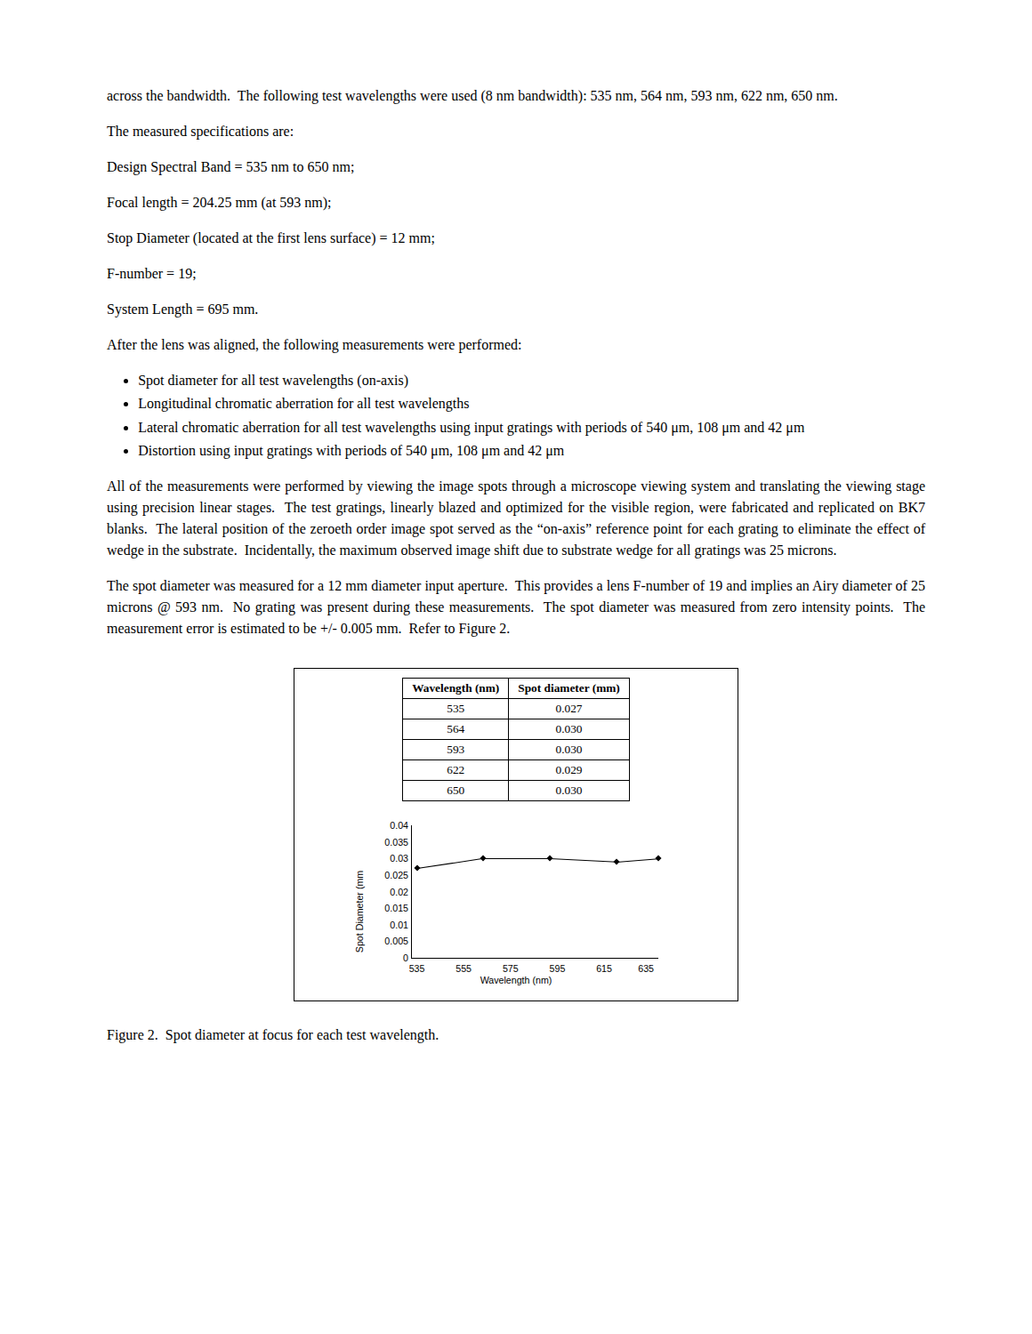across the bandwidth. The following test wavelengths were used (8 nm bandwidth): 535 nm, 564 nm, 593 nm, 622 nm, 650 nm.
The measured specifications are:
Design Spectral Band = 535 nm to 650 nm;
Focal length = 204.25 mm (at 593 nm);
Stop Diameter (located at the first lens surface) = 12 mm;
F-number = 19;
System Length = 695 mm.
After the lens was aligned, the following measurements were performed:
Spot diameter for all test wavelengths (on-axis)
Longitudinal chromatic aberration for all test wavelengths
Lateral chromatic aberration for all test wavelengths using input gratings with periods of 540 μm, 108 μm and 42 μm
Distortion using input gratings with periods of 540 μm, 108 μm and 42 μm
All of the measurements were performed by viewing the image spots through a microscope viewing system and translating the viewing stage using precision linear stages. The test gratings, linearly blazed and optimized for the visible region, were fabricated and replicated on BK7 blanks. The lateral position of the zeroeth order image spot served as the “on-axis” reference point for each grating to eliminate the effect of wedge in the substrate. Incidentally, the maximum observed image shift due to substrate wedge for all gratings was 25 microns.
The spot diameter was measured for a 12 mm diameter input aperture. This provides a lens F-number of 19 and implies an Airy diameter of 25 microns @ 593 nm. No grating was present during these measurements. The spot diameter was measured from zero intensity points. The measurement error is estimated to be +/- 0.005 mm. Refer to Figure 2.
| Wavelength (nm) | Spot diameter (mm) |
| --- | --- |
| 535 | 0.027 |
| 564 | 0.030 |
| 593 | 0.030 |
| 622 | 0.029 |
| 650 | 0.030 |
Spot Diameter (mm
0.04 0.035 0.03 0.025 0.02 0.015 0.01 0.005 0 535 555 575 595 615 635
Wavelength (nm)
Figure 2. Spot diameter at focus for each test wavelength.